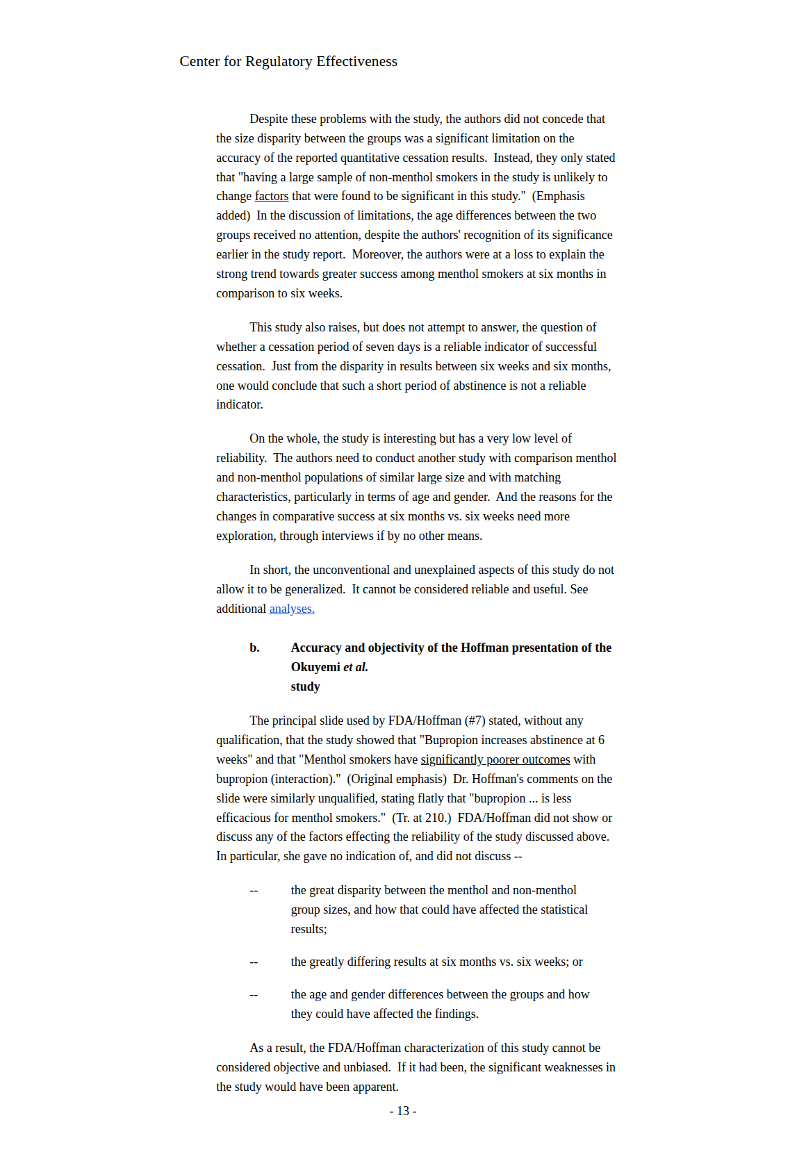Center for Regulatory Effectiveness
Despite these problems with the study, the authors did not concede that the size disparity between the groups was a significant limitation on the accuracy of the reported quantitative cessation results. Instead, they only stated that "having a large sample of non-menthol smokers in the study is unlikely to change factors that were found to be significant in this study." (Emphasis added) In the discussion of limitations, the age differences between the two groups received no attention, despite the authors' recognition of its significance earlier in the study report. Moreover, the authors were at a loss to explain the strong trend towards greater success among menthol smokers at six months in comparison to six weeks.
This study also raises, but does not attempt to answer, the question of whether a cessation period of seven days is a reliable indicator of successful cessation. Just from the disparity in results between six weeks and six months, one would conclude that such a short period of abstinence is not a reliable indicator.
On the whole, the study is interesting but has a very low level of reliability. The authors need to conduct another study with comparison menthol and non-menthol populations of similar large size and with matching characteristics, particularly in terms of age and gender. And the reasons for the changes in comparative success at six months vs. six weeks need more exploration, through interviews if by no other means.
In short, the unconventional and unexplained aspects of this study do not allow it to be generalized. It cannot be considered reliable and useful. See additional analyses.
b. Accuracy and objectivity of the Hoffman presentation of the Okuyemi et al. study
The principal slide used by FDA/Hoffman (#7) stated, without any qualification, that the study showed that "Bupropion increases abstinence at 6 weeks" and that "Menthol smokers have significantly poorer outcomes with bupropion (interaction)." (Original emphasis) Dr. Hoffman's comments on the slide were similarly unqualified, stating flatly that "bupropion ... is less efficacious for menthol smokers." (Tr. at 210.) FDA/Hoffman did not show or discuss any of the factors effecting the reliability of the study discussed above. In particular, she gave no indication of, and did not discuss --
--the great disparity between the menthol and non-menthol group sizes, and how that could have affected the statistical results;
--the greatly differing results at six months vs. six weeks; or
--the age and gender differences between the groups and how they could have affected the findings.
As a result, the FDA/Hoffman characterization of this study cannot be considered objective and unbiased. If it had been, the significant weaknesses in the study would have been apparent.
- 13 -